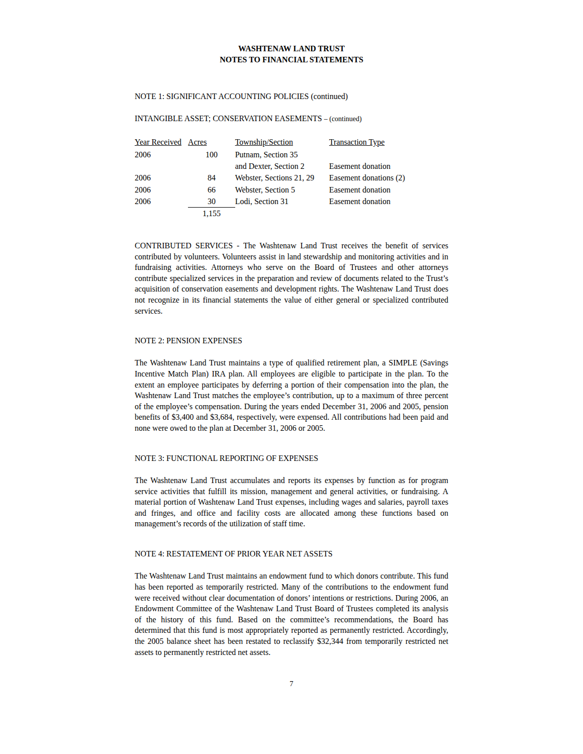WASHTENAW LAND TRUST
NOTES TO FINANCIAL STATEMENTS
NOTE 1: SIGNIFICANT ACCOUNTING POLICIES (continued)
INTANGIBLE ASSET; CONSERVATION EASEMENTS – (continued)
| Year Received | Acres | Township/Section | Transaction Type |
| --- | --- | --- | --- |
| 2006 | 100 | Putnam, Section 35 | |
| | | and Dexter, Section 2 | Easement donation |
| 2006 | 84 | Webster, Sections 21, 29 | Easement donations (2) |
| 2006 | 66 | Webster, Section 5 | Easement donation |
| 2006 | 30 | Lodi, Section 31 | Easement donation |
| | 1,155 | | |
CONTRIBUTED SERVICES - The Washtenaw Land Trust receives the benefit of services contributed by volunteers. Volunteers assist in land stewardship and monitoring activities and in fundraising activities. Attorneys who serve on the Board of Trustees and other attorneys contribute specialized services in the preparation and review of documents related to the Trust’s acquisition of conservation easements and development rights. The Washtenaw Land Trust does not recognize in its financial statements the value of either general or specialized contributed services.
NOTE 2: PENSION EXPENSES
The Washtenaw Land Trust maintains a type of qualified retirement plan, a SIMPLE (Savings Incentive Match Plan) IRA plan. All employees are eligible to participate in the plan. To the extent an employee participates by deferring a portion of their compensation into the plan, the Washtenaw Land Trust matches the employee’s contribution, up to a maximum of three percent of the employee’s compensation. During the years ended December 31, 2006 and 2005, pension benefits of $3,400 and $3,684, respectively, were expensed. All contributions had been paid and none were owed to the plan at December 31, 2006 or 2005.
NOTE 3: FUNCTIONAL REPORTING OF EXPENSES
The Washtenaw Land Trust accumulates and reports its expenses by function as for program service activities that fulfill its mission, management and general activities, or fundraising. A material portion of Washtenaw Land Trust expenses, including wages and salaries, payroll taxes and fringes, and office and facility costs are allocated among these functions based on management’s records of the utilization of staff time.
NOTE 4: RESTATEMENT OF PRIOR YEAR NET ASSETS
The Washtenaw Land Trust maintains an endowment fund to which donors contribute. This fund has been reported as temporarily restricted. Many of the contributions to the endowment fund were received without clear documentation of donors’ intentions or restrictions. During 2006, an Endowment Committee of the Washtenaw Land Trust Board of Trustees completed its analysis of the history of this fund. Based on the committee’s recommendations, the Board has determined that this fund is most appropriately reported as permanently restricted. Accordingly, the 2005 balance sheet has been restated to reclassify $32,344 from temporarily restricted net assets to permanently restricted net assets.
7